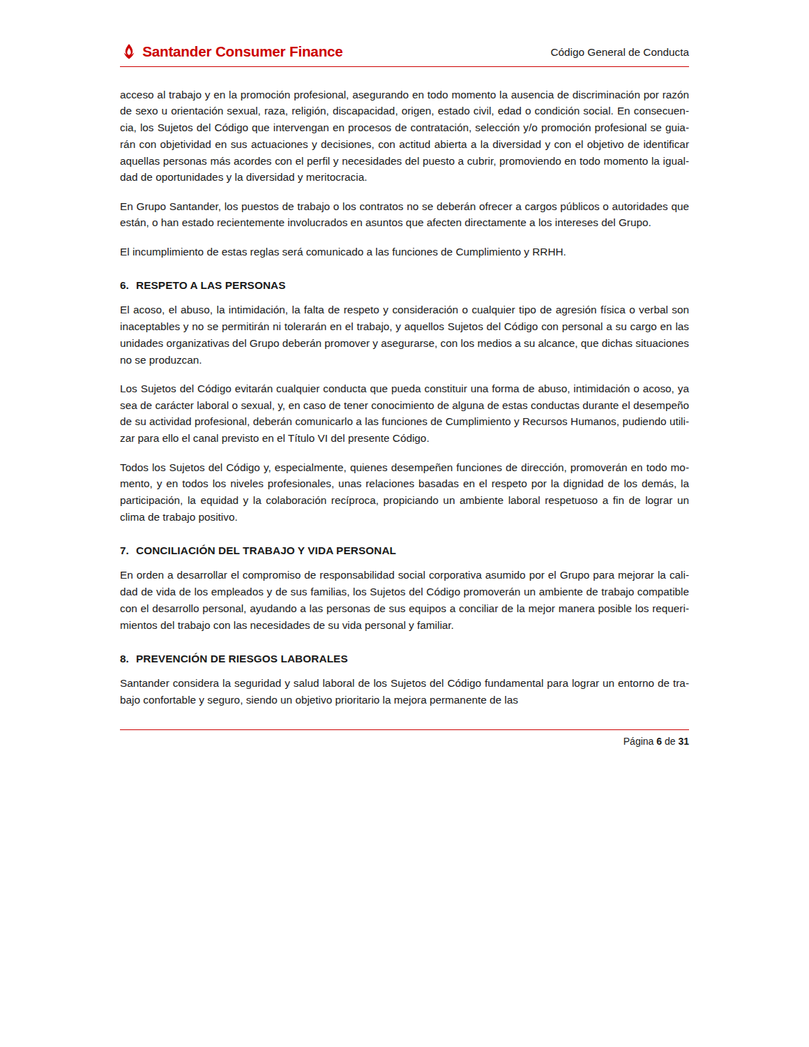Santander Consumer Finance
Código General de Conducta
acceso al trabajo y en la promoción profesional, asegurando en todo momento la ausencia de discriminación por razón de sexo u orientación sexual, raza, religión, discapacidad, origen, estado civil, edad o condición social. En consecuencia, los Sujetos del Código que intervengan en procesos de contratación, selección y/o promoción profesional se guiarán con objetividad en sus actuaciones y decisiones, con actitud abierta a la diversidad y con el objetivo de identificar aquellas personas más acordes con el perfil y necesidades del puesto a cubrir, promoviendo en todo momento la igualdad de oportunidades y la diversidad y meritocracia.
En Grupo Santander, los puestos de trabajo o los contratos no se deberán ofrecer a cargos públicos o autoridades que están, o han estado recientemente involucrados en asuntos que afecten directamente a los intereses del Grupo.
El incumplimiento de estas reglas será comunicado a las funciones de Cumplimiento y RRHH.
6. Respeto a las personas
El acoso, el abuso, la intimidación, la falta de respeto y consideración o cualquier tipo de agresión física o verbal son inaceptables y no se permitirán ni tolerarán en el trabajo, y aquellos Sujetos del Código con personal a su cargo en las unidades organizativas del Grupo deberán promover y asegurarse, con los medios a su alcance, que dichas situaciones no se produzcan.
Los Sujetos del Código evitarán cualquier conducta que pueda constituir una forma de abuso, intimidación o acoso, ya sea de carácter laboral o sexual, y, en caso de tener conocimiento de alguna de estas conductas durante el desempeño de su actividad profesional, deberán comunicarlo a las funciones de Cumplimiento y Recursos Humanos, pudiendo utilizar para ello el canal previsto en el Título VI del presente Código.
Todos los Sujetos del Código y, especialmente, quienes desempeñen funciones de dirección, promoverán en todo momento, y en todos los niveles profesionales, unas relaciones basadas en el respeto por la dignidad de los demás, la participación, la equidad y la colaboración recíproca, propiciando un ambiente laboral respetuoso a fin de lograr un clima de trabajo positivo.
7. Conciliación del trabajo y vida personal
En orden a desarrollar el compromiso de responsabilidad social corporativa asumido por el Grupo para mejorar la calidad de vida de los empleados y de sus familias, los Sujetos del Código promoverán un ambiente de trabajo compatible con el desarrollo personal, ayudando a las personas de sus equipos a conciliar de la mejor manera posible los requerimientos del trabajo con las necesidades de su vida personal y familiar.
8. Prevención de riesgos laborales
Santander considera la seguridad y salud laboral de los Sujetos del Código fundamental para lograr un entorno de trabajo confortable y seguro, siendo un objetivo prioritario la mejora permanente de las
Página 6 de 31